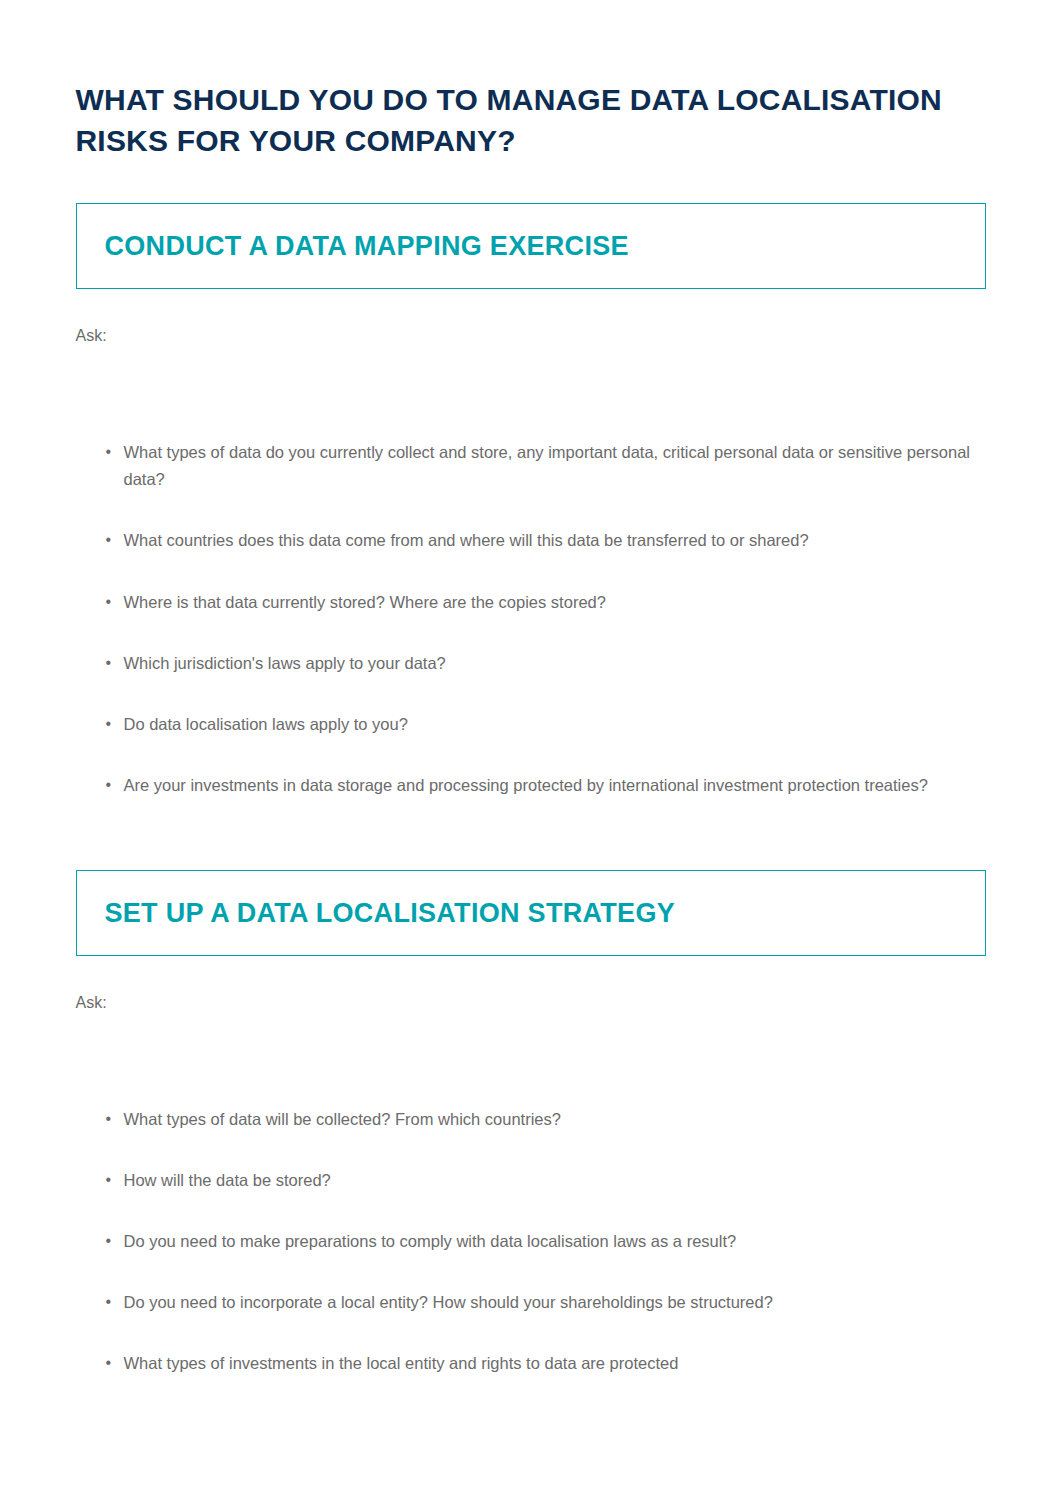What should you do to manage data localisation risks for your company?
Conduct a data mapping exercise
Ask:
What types of data do you currently collect and store, any important data, critical personal data or sensitive personal data?
What countries does this data come from and where will this data be transferred to or shared?
Where is that data currently stored? Where are the copies stored?
Which jurisdiction's laws apply to your data?
Do data localisation laws apply to you?
Are your investments in data storage and processing protected by international investment protection treaties?
Set up a data localisation strategy
Ask:
What types of data will be collected? From which countries?
How will the data be stored?
Do you need to make preparations to comply with data localisation laws as a result?
Do you need to incorporate a local entity? How should your shareholdings be structured?
What types of investments in the local entity and rights to data are protected